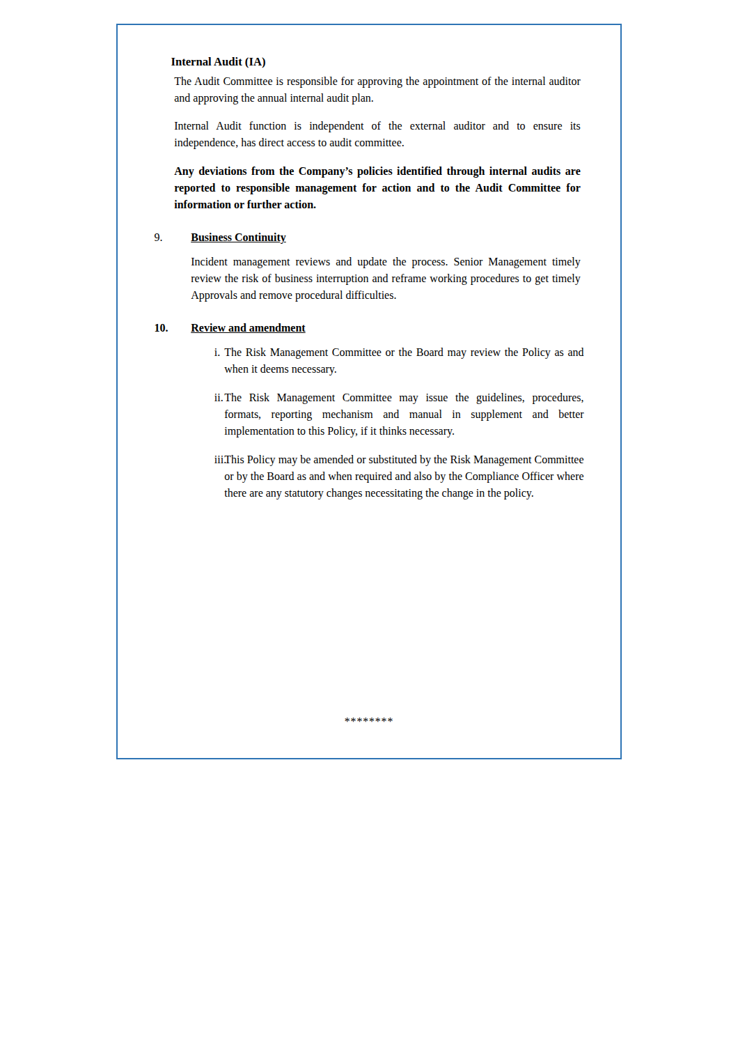Internal Audit (IA)
The Audit Committee is responsible for approving the appointment of the internal auditor and approving the annual internal audit plan.
Internal Audit function is independent of the external auditor and to ensure its independence, has direct access to audit committee.
Any deviations from the Company’s policies identified through internal audits are reported to responsible management for action and to the Audit Committee for information or further action.
9. Business Continuity
Incident management reviews and update the process. Senior Management timely review the risk of business interruption and reframe working procedures to get timely Approvals and remove procedural difficulties.
10. Review and amendment
i. The Risk Management Committee or the Board may review the Policy as and when it deems necessary.
ii. The Risk Management Committee may issue the guidelines, procedures, formats, reporting mechanism and manual in supplement and better implementation to this Policy, if it thinks necessary.
iii. This Policy may be amended or substituted by the Risk Management Committee or by the Board as and when required and also by the Compliance Officer where there are any statutory changes necessitating the change in the policy.
********